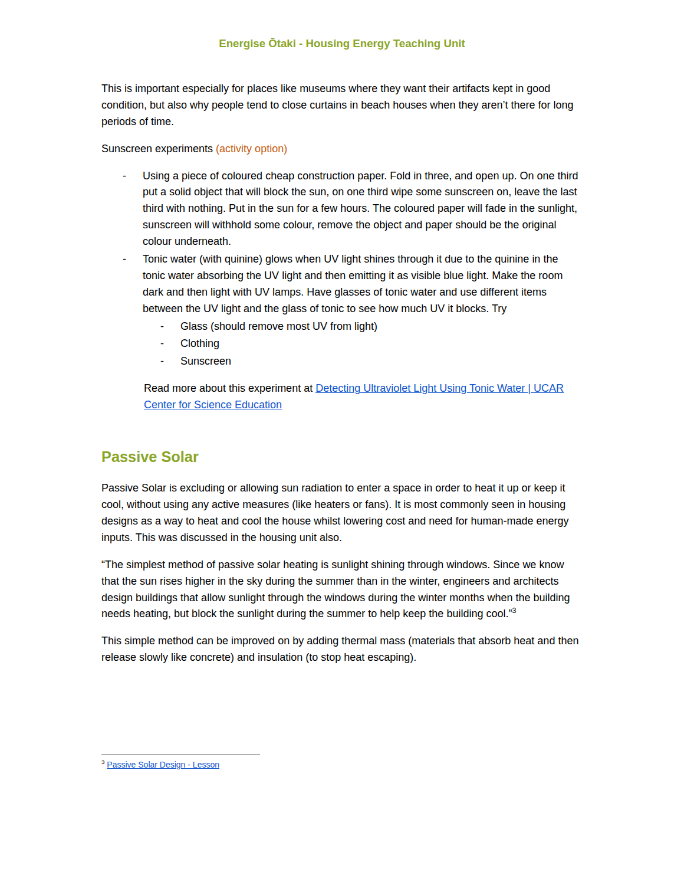Energise Ōtaki - Housing Energy Teaching Unit
This is important especially for places like museums where they want their artifacts kept in good condition, but also why people tend to close curtains in beach houses when they aren’t there for long periods of time.
Sunscreen experiments (activity option)
Using a piece of coloured cheap construction paper. Fold in three, and open up. On one third put a solid object that will block the sun, on one third wipe some sunscreen on, leave the last third with nothing. Put in the sun for a few hours. The coloured paper will fade in the sunlight, sunscreen will withhold some colour, remove the object and paper should be the original colour underneath.
Tonic water (with quinine) glows when UV light shines through it due to the quinine in the tonic water absorbing the UV light and then emitting it as visible blue light. Make the room dark and then light with UV lamps. Have glasses of tonic water and use different items between the UV light and the glass of tonic to see how much UV it blocks. Try
Glass (should remove most UV from light)
Clothing
Sunscreen
Read more about this experiment at Detecting Ultraviolet Light Using Tonic Water | UCAR Center for Science Education
Passive Solar
Passive Solar is excluding or allowing sun radiation to enter a space in order to heat it up or keep it cool, without using any active measures (like heaters or fans). It is most commonly seen in housing designs as a way to heat and cool the house whilst lowering cost and need for human-made energy inputs. This was discussed in the housing unit also.
“The simplest method of passive solar heating is sunlight shining through windows. Since we know that the sun rises higher in the sky during the summer than in the winter, engineers and architects design buildings that allow sunlight through the windows during the winter months when the building needs heating, but block the sunlight during the summer to help keep the building cool.”3
This simple method can be improved on by adding thermal mass (materials that absorb heat and then release slowly like concrete) and insulation (to stop heat escaping).
3 Passive Solar Design - Lesson